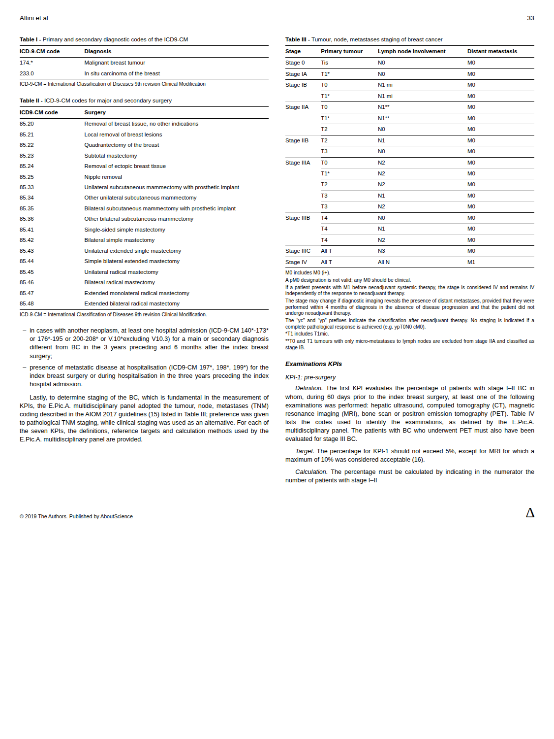Altini et al
33
Table I - Primary and secondary diagnostic codes of the ICD9-CM
| ICD-9-CM code | Diagnosis |
| --- | --- |
| 174.* | Malignant breast tumour |
| 233.0 | In situ carcinoma of the breast |
ICD-9-CM = International Classification of Diseases 9th revision Clinical Modification
Table II - ICD-9-CM codes for major and secondary surgery
| ICD9-CM code | Surgery |
| --- | --- |
| 85.20 | Removal of breast tissue, no other indications |
| 85.21 | Local removal of breast lesions |
| 85.22 | Quadrantectomy of the breast |
| 85.23 | Subtotal mastectomy |
| 85.24 | Removal of ectopic breast tissue |
| 85.25 | Nipple removal |
| 85.33 | Unilateral subcutaneous mammectomy with prosthetic implant |
| 85.34 | Other unilateral subcutaneous mammectomy |
| 85.35 | Bilateral subcutaneous mammectomy with prosthetic implant |
| 85.36 | Other bilateral subcutaneous mammectomy |
| 85.41 | Single-sided simple mastectomy |
| 85.42 | Bilateral simple mastectomy |
| 85.43 | Unilateral extended single mastectomy |
| 85.44 | Simple bilateral extended mastectomy |
| 85.45 | Unilateral radical mastectomy |
| 85.46 | Bilateral radical mastectomy |
| 85.47 | Extended monolateral radical mastectomy |
| 85.48 | Extended bilateral radical mastectomy |
ICD-9-CM = International Classification of Diseases 9th revision Clinical Modification.
in cases with another neoplasm, at least one hospital admission (ICD-9-CM 140*-173* or 176*-195 or 200-208* or V.10*excluding V10.3) for a main or secondary diagnosis different from BC in the 3 years preceding and 6 months after the index breast surgery;
presence of metastatic disease at hospitalisation (ICD9-CM 197*, 198*, 199*) for the index breast surgery or during hospitalisation in the three years preceding the index hospital admission.
Lastly, to determine staging of the BC, which is fundamental in the measurement of KPIs, the E.Pic.A. multidisciplinary panel adopted the tumour, node, metastases (TNM) coding described in the AIOM 2017 guidelines (15) listed in Table III; preference was given to pathological TNM staging, while clinical staging was used as an alternative. For each of the seven KPIs, the definitions, reference targets and calculation methods used by the E.Pic.A. multidisciplinary panel are provided.
Table III - Tumour, node, metastases staging of breast cancer
| Stage | Primary tumour | Lymph node involvement | Distant metastasis |
| --- | --- | --- | --- |
| Stage 0 | Tis | N0 | M0 |
| Stage IA | T1* | N0 | M0 |
| Stage IB | T0 | N1 mi | M0 |
| T1* | N1 mi | M0 |
| Stage IIA | T0 | N1** | M0 |
| T1* | N1** | M0 |
| T2 | N0 | M0 |
| Stage IIB | T2 | N1 | M0 |
| T3 | N0 | M0 |
| Stage IIIA | T0 | N2 | M0 |
| T1* | N2 | M0 |
| T2 | N2 | M0 |
| T3 | N1 | M0 |
| T3 | N2 | M0 |
| Stage IIIB | T4 | N0 | M0 |
| T4 | N1 | M0 |
| T4 | N2 | M0 |
| Stage IIIC | All T | N3 | M0 |
| Stage IV | All T | All N | M1 |
M0 includes M0 (i+).
A pM0 designation is not valid; any M0 should be clinical.
If a patient presents with M1 before neoadjuvant systemic therapy, the stage is considered IV and remains IV independently of the response to neoadjuvant therapy.
The stage may change if diagnostic imaging reveals the presence of distant metastases, provided that they were performed within 4 months of diagnosis in the absence of disease progression and that the patient did not undergo neoadjuvant therapy.
The “yc” and “yp” prefixes indicate the classification after neoadjuvant therapy. No staging is indicated if a complete pathological response is achieved (e.g. ypT0N0 cM0).
*T1 includes T1mic.
**T0 and T1 tumours with only micro-metastases to lymph nodes are excluded from stage IIA and classified as stage IB.
Examinations KPIs
KPI-1: pre-surgery
Definition. The first KPI evaluates the percentage of patients with stage I–II BC in whom, during 60 days prior to the index breast surgery, at least one of the following examinations was performed: hepatic ultrasound, computed tomography (CT), magnetic resonance imaging (MRI), bone scan or positron emission tomography (PET). Table IV lists the codes used to identify the examinations, as defined by the E.Pic.A. multidisciplinary panel. The patients with BC who underwent PET must also have been evaluated for stage III BC.
Target. The percentage for KPI-1 should not exceed 5%, except for MRI for which a maximum of 10% was considered acceptable (16).
Calculation. The percentage must be calculated by indicating in the numerator the number of patients with stage I–II
© 2019 The Authors. Published by AboutScience
Δ